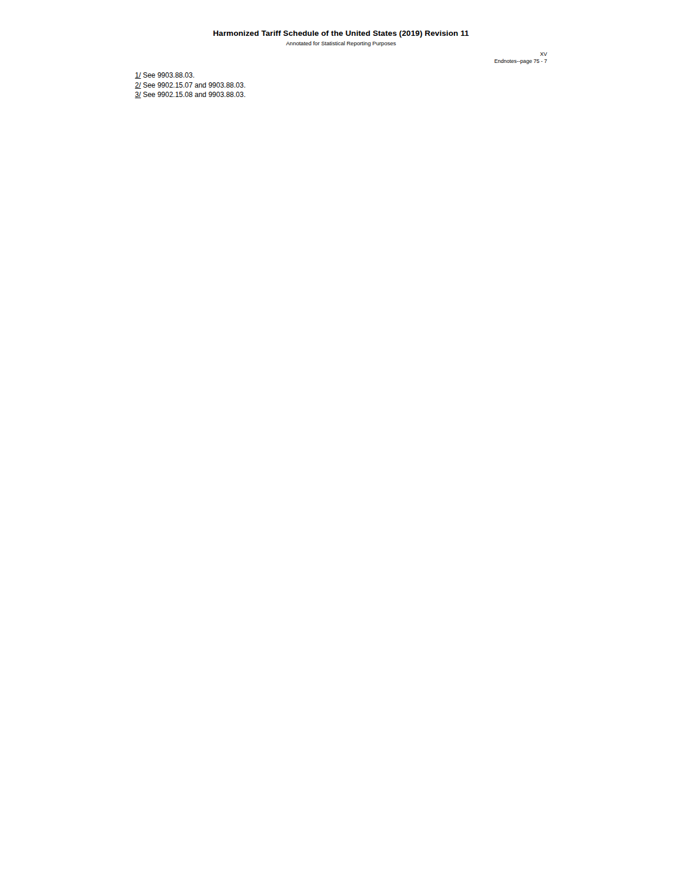Harmonized Tariff Schedule of the United States (2019) Revision 11
Annotated for Statistical Reporting Purposes
XV
Endnotes--page 75 - 7
1/ See 9903.88.03.
2/ See 9902.15.07 and 9903.88.03.
3/ See 9902.15.08 and 9903.88.03.